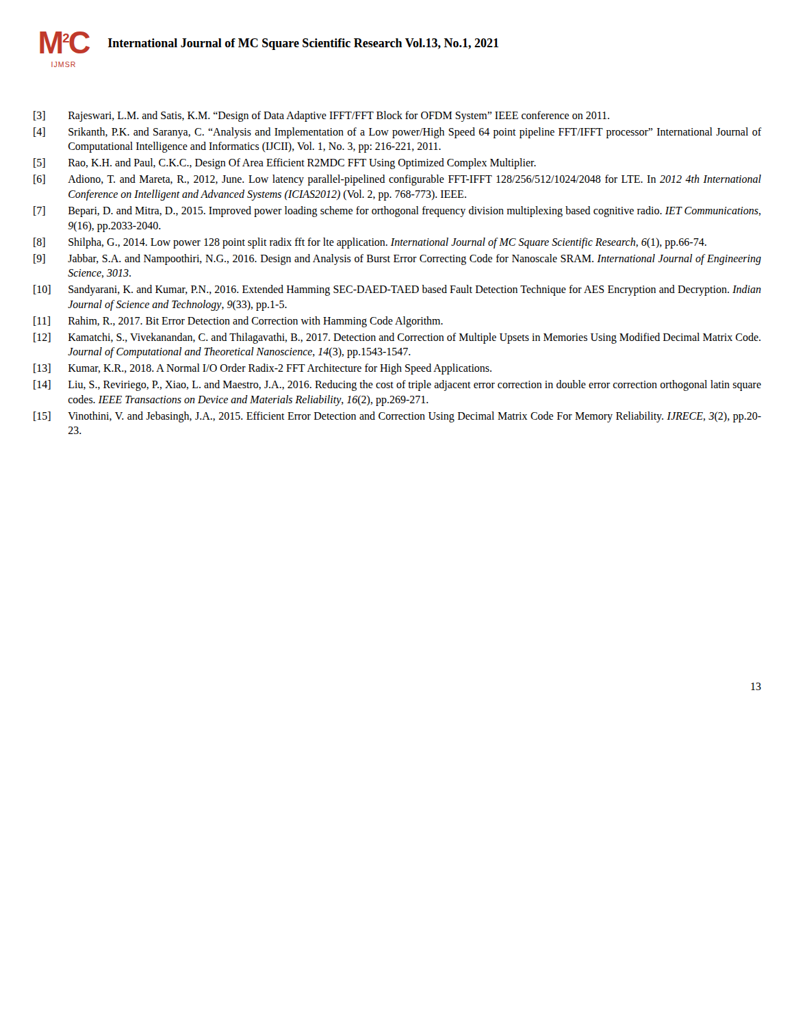M2C
IJMSR
International Journal of MC Square Scientific Research Vol.13, No.1, 2021
[3] Rajeswari, L.M. and Satis, K.M. “Design of Data Adaptive IFFT/FFT Block for OFDM System” IEEE conference on 2011.
[4] Srikanth, P.K. and Saranya, C. “Analysis and Implementation of a Low power/High Speed 64 point pipeline FFT/IFFT processor” International Journal of Computational Intelligence and Informatics (IJCII), Vol. 1, No. 3, pp: 216-221, 2011.
[5] Rao, K.H. and Paul, C.K.C., Design Of Area Efficient R2MDC FFT Using Optimized Complex Multiplier.
[6] Adiono, T. and Mareta, R., 2012, June. Low latency parallel-pipelined configurable FFT-IFFT 128/256/512/1024/2048 for LTE. In 2012 4th International Conference on Intelligent and Advanced Systems (ICIAS2012) (Vol. 2, pp. 768-773). IEEE.
[7] Bepari, D. and Mitra, D., 2015. Improved power loading scheme for orthogonal frequency division multiplexing based cognitive radio. IET Communications, 9(16), pp.2033-2040.
[8] Shilpha, G., 2014. Low power 128 point split radix fft for lte application. International Journal of MC Square Scientific Research, 6(1), pp.66-74.
[9] Jabbar, S.A. and Nampoothiri, N.G., 2016. Design and Analysis of Burst Error Correcting Code for Nanoscale SRAM. International Journal of Engineering Science, 3013.
[10] Sandyarani, K. and Kumar, P.N., 2016. Extended Hamming SEC-DAED-TAED based Fault Detection Technique for AES Encryption and Decryption. Indian Journal of Science and Technology, 9(33), pp.1-5.
[11] Rahim, R., 2017. Bit Error Detection and Correction with Hamming Code Algorithm.
[12] Kamatchi, S., Vivekanandan, C. and Thilagavathi, B., 2017. Detection and Correction of Multiple Upsets in Memories Using Modified Decimal Matrix Code. Journal of Computational and Theoretical Nanoscience, 14(3), pp.1543-1547.
[13] Kumar, K.R., 2018. A Normal I/O Order Radix-2 FFT Architecture for High Speed Applications.
[14] Liu, S., Reviriego, P., Xiao, L. and Maestro, J.A., 2016. Reducing the cost of triple adjacent error correction in double error correction orthogonal latin square codes. IEEE Transactions on Device and Materials Reliability, 16(2), pp.269-271.
[15] Vinothini, V. and Jebasingh, J.A., 2015. Efficient Error Detection and Correction Using Decimal Matrix Code For Memory Reliability. IJRECE, 3(2), pp.20-23.
13